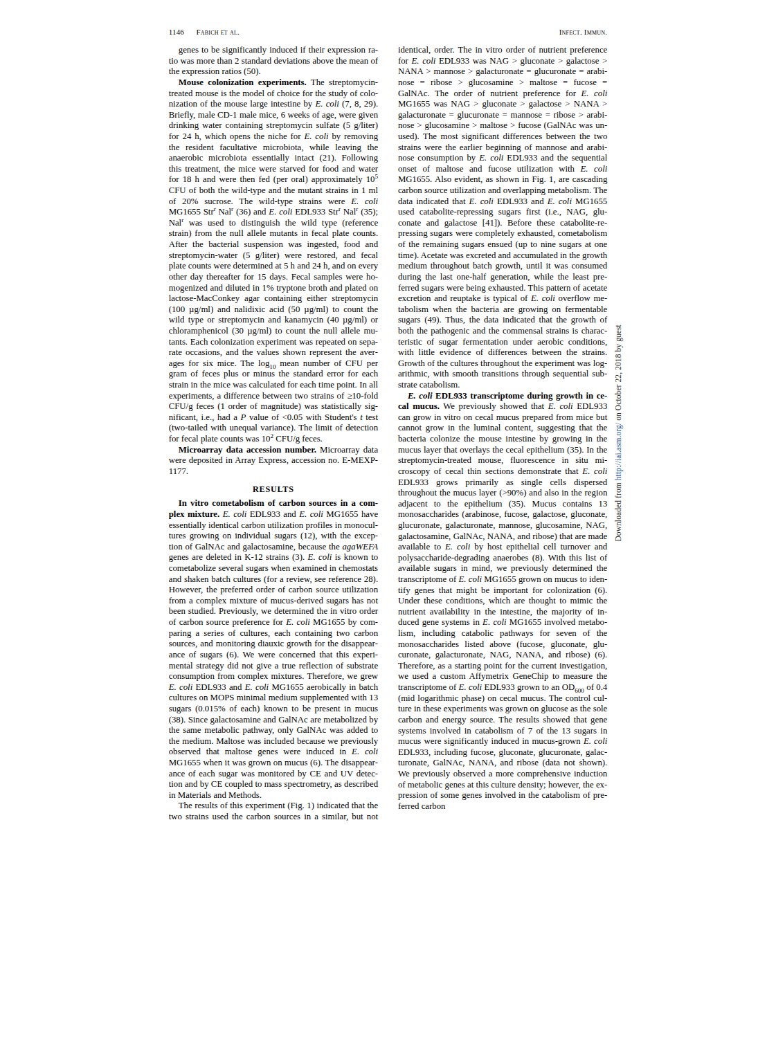1146 Fabich et al.
Infect. Immun.
genes to be significantly induced if their expression ratio was more than 2 standard deviations above the mean of the expression ratios (50).
Mouse colonization experiments. The streptomycin-treated mouse is the model of choice for the study of colonization of the mouse large intestine by E. coli (7, 8, 29). Briefly, male CD-1 male mice, 6 weeks of age, were given drinking water containing streptomycin sulfate (5 g/liter) for 24 h, which opens the niche for E. coli by removing the resident facultative microbiota, while leaving the anaerobic microbiota essentially intact (21). Following this treatment, the mice were starved for food and water for 18 h and were then fed (per oral) approximately 105 CFU of both the wild-type and the mutant strains in 1 ml of 20% sucrose. The wild-type strains were E. coli MG1655 Strr Nalr (36) and E. coli EDL933 Strr Nalr (35); Nalr was used to distinguish the wild type (reference strain) from the null allele mutants in fecal plate counts. After the bacterial suspension was ingested, food and streptomycin-water (5 g/liter) were restored, and fecal plate counts were determined at 5 h and 24 h, and on every other day thereafter for 15 days. Fecal samples were homogenized and diluted in 1% tryptone broth and plated on lactose-MacConkey agar containing either streptomycin (100 µg/ml) and nalidixic acid (50 µg/ml) to count the wild type or streptomycin and kanamycin (40 µg/ml) or chloramphenicol (30 µg/ml) to count the null allele mutants. Each colonization experiment was repeated on separate occasions, and the values shown represent the averages for six mice. The log10 mean number of CFU per gram of feces plus or minus the standard error for each strain in the mice was calculated for each time point. In all experiments, a difference between two strains of ≥10-fold CFU/g feces (1 order of magnitude) was statistically significant, i.e., had a P value of <0.05 with Student's t test (two-tailed with unequal variance). The limit of detection for fecal plate counts was 102 CFU/g feces.
Microarray data accession number. Microarray data were deposited in Array Express, accession no. E-MEXP-1177.
RESULTS
In vitro cometabolism of carbon sources in a complex mixture. E. coli EDL933 and E. coli MG1655 have essentially identical carbon utilization profiles in monocultures growing on individual sugars (12), with the exception of GalNAc and galactosamine, because the agaWEFA genes are deleted in K-12 strains (3). E. coli is known to cometabolize several sugars when examined in chemostats and shaken batch cultures (for a review, see reference 28). However, the preferred order of carbon source utilization from a complex mixture of mucus-derived sugars has not been studied. Previously, we determined the in vitro order of carbon source preference for E. coli MG1655 by comparing a series of cultures, each containing two carbon sources, and monitoring diauxic growth for the disappearance of sugars (6). We were concerned that this experimental strategy did not give a true reflection of substrate consumption from complex mixtures. Therefore, we grew E. coli EDL933 and E. coli MG1655 aerobically in batch cultures on MOPS minimal medium supplemented with 13 sugars (0.015% of each) known to be present in mucus (38). Since galactosamine and GalNAc are metabolized by the same metabolic pathway, only GalNAc was added to the medium. Maltose was included because we previously observed that maltose genes were induced in E. coli MG1655 when it was grown on mucus (6). The disappearance of each sugar was monitored by CE and UV detection and by CE coupled to mass spectrometry, as described in Materials and Methods.
The results of this experiment (Fig. 1) indicated that the two strains used the carbon sources in a similar, but not identical, order. The in vitro order of nutrient preference for E. coli EDL933 was NAG > gluconate > galactose > NANA > mannose > galacturonate = glucuronate = arabinose = ribose > glucosamine > maltose = fucose = GalNAc. The order of nutrient preference for E. coli MG1655 was NAG > gluconate > galactose > NANA > galacturonate = glucuronate = mannose = ribose > arabinose > glucosamine > maltose > fucose (GalNAc was unused). The most significant differences between the two strains were the earlier beginning of mannose and arabinose consumption by E. coli EDL933 and the sequential onset of maltose and fucose utilization with E. coli MG1655. Also evident, as shown in Fig. 1, are cascading carbon source utilization and overlapping metabolism. The data indicated that E. coli EDL933 and E. coli MG1655 used catabolite-repressing sugars first (i.e., NAG, gluconate and galactose [41]). Before these catabolite-repressing sugars were completely exhausted, cometabolism of the remaining sugars ensued (up to nine sugars at one time). Acetate was excreted and accumulated in the growth medium throughout batch growth, until it was consumed during the last one-half generation, while the least preferred sugars were being exhausted. This pattern of acetate excretion and reuptake is typical of E. coli overflow metabolism when the bacteria are growing on fermentable sugars (49). Thus, the data indicated that the growth of both the pathogenic and the commensal strains is characteristic of sugar fermentation under aerobic conditions, with little evidence of differences between the strains. Growth of the cultures throughout the experiment was logarithmic, with smooth transitions through sequential substrate catabolism.
E. coli EDL933 transcriptome during growth in cecal mucus. We previously showed that E. coli EDL933 can grow in vitro on cecal mucus prepared from mice but cannot grow in the luminal content, suggesting that the bacteria colonize the mouse intestine by growing in the mucus layer that overlays the cecal epithelium (35). In the streptomycin-treated mouse, fluorescence in situ microscopy of cecal thin sections demonstrate that E. coli EDL933 grows primarily as single cells dispersed throughout the mucus layer (>90%) and also in the region adjacent to the epithelium (35). Mucus contains 13 monosaccharides (arabinose, fucose, galactose, gluconate, glucuronate, galacturonate, mannose, glucosamine, NAG, galactosamine, GalNAc, NANA, and ribose) that are made available to E. coli by host epithelial cell turnover and polysaccharide-degrading anaerobes (8). With this list of available sugars in mind, we previously determined the transcriptome of E. coli MG1655 grown on mucus to identify genes that might be important for colonization (6). Under these conditions, which are thought to mimic the nutrient availability in the intestine, the majority of induced gene systems in E. coli MG1655 involved metabolism, including catabolic pathways for seven of the monosaccharides listed above (fucose, gluconate, glucuronate, galacturonate, NAG, NANA, and ribose) (6). Therefore, as a starting point for the current investigation, we used a custom Affymetrix GeneChip to measure the transcriptome of E. coli EDL933 grown to an OD600 of 0.4 (mid logarithmic phase) on cecal mucus. The control culture in these experiments was grown on glucose as the sole carbon and energy source. The results showed that gene systems involved in catabolism of 7 of the 13 sugars in mucus were significantly induced in mucus-grown E. coli EDL933, including fucose, gluconate, glucuronate, galacturonate, GalNAc, NANA, and ribose (data not shown). We previously observed a more comprehensive induction of metabolic genes at this culture density; however, the expression of some genes involved in the catabolism of preferred carbon
Downloaded from http://iai.asm.org/ on October 22, 2018 by guest